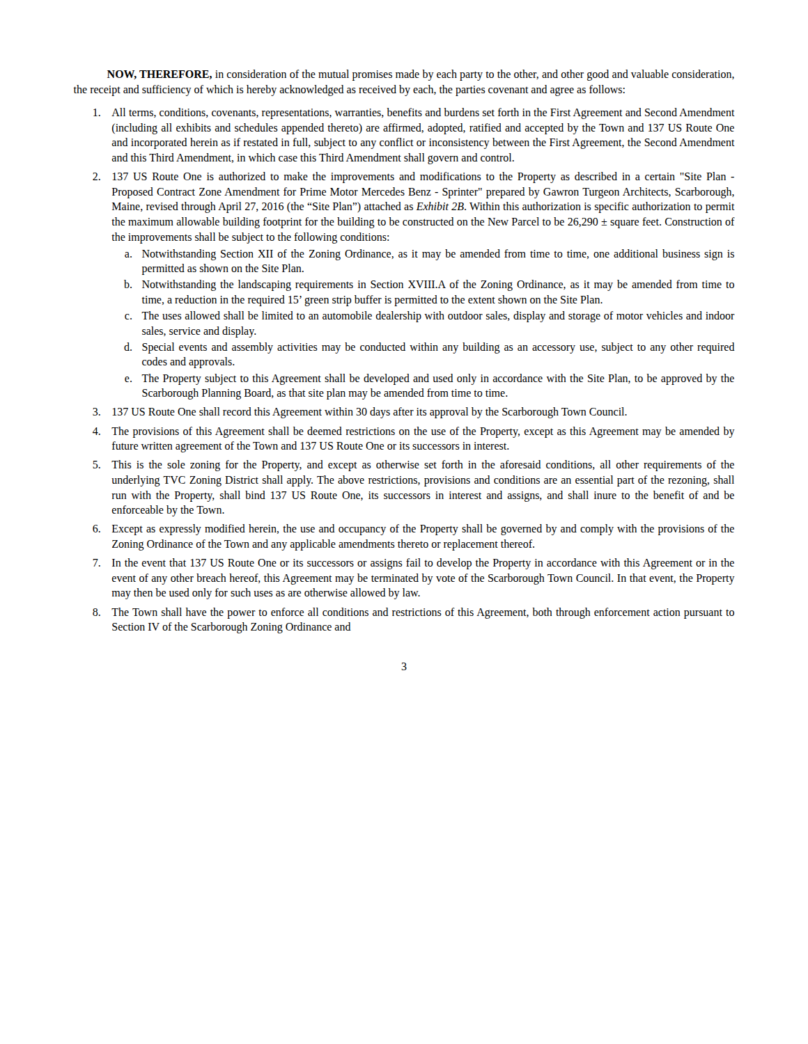NOW, THEREFORE, in consideration of the mutual promises made by each party to the other, and other good and valuable consideration, the receipt and sufficiency of which is hereby acknowledged as received by each, the parties covenant and agree as follows:
All terms, conditions, covenants, representations, warranties, benefits and burdens set forth in the First Agreement and Second Amendment (including all exhibits and schedules appended thereto) are affirmed, adopted, ratified and accepted by the Town and 137 US Route One and incorporated herein as if restated in full, subject to any conflict or inconsistency between the First Agreement, the Second Amendment and this Third Amendment, in which case this Third Amendment shall govern and control.
137 US Route One is authorized to make the improvements and modifications to the Property as described in a certain "Site Plan - Proposed Contract Zone Amendment for Prime Motor Mercedes Benz - Sprinter" prepared by Gawron Turgeon Architects, Scarborough, Maine, revised through April 27, 2016 (the “Site Plan”) attached as Exhibit 2B. Within this authorization is specific authorization to permit the maximum allowable building footprint for the building to be constructed on the New Parcel to be 26,290 ± square feet. Construction of the improvements shall be subject to the following conditions:
Notwithstanding Section XII of the Zoning Ordinance, as it may be amended from time to time, one additional business sign is permitted as shown on the Site Plan.
Notwithstanding the landscaping requirements in Section XVIII.A of the Zoning Ordinance, as it may be amended from time to time, a reduction in the required 15’ green strip buffer is permitted to the extent shown on the Site Plan.
The uses allowed shall be limited to an automobile dealership with outdoor sales, display and storage of motor vehicles and indoor sales, service and display.
Special events and assembly activities may be conducted within any building as an accessory use, subject to any other required codes and approvals.
The Property subject to this Agreement shall be developed and used only in accordance with the Site Plan, to be approved by the Scarborough Planning Board, as that site plan may be amended from time to time.
137 US Route One shall record this Agreement within 30 days after its approval by the Scarborough Town Council.
The provisions of this Agreement shall be deemed restrictions on the use of the Property, except as this Agreement may be amended by future written agreement of the Town and 137 US Route One or its successors in interest.
This is the sole zoning for the Property, and except as otherwise set forth in the aforesaid conditions, all other requirements of the underlying TVC Zoning District shall apply. The above restrictions, provisions and conditions are an essential part of the rezoning, shall run with the Property, shall bind 137 US Route One, its successors in interest and assigns, and shall inure to the benefit of and be enforceable by the Town.
Except as expressly modified herein, the use and occupancy of the Property shall be governed by and comply with the provisions of the Zoning Ordinance of the Town and any applicable amendments thereto or replacement thereof.
In the event that 137 US Route One or its successors or assigns fail to develop the Property in accordance with this Agreement or in the event of any other breach hereof, this Agreement may be terminated by vote of the Scarborough Town Council. In that event, the Property may then be used only for such uses as are otherwise allowed by law.
The Town shall have the power to enforce all conditions and restrictions of this Agreement, both through enforcement action pursuant to Section IV of the Scarborough Zoning Ordinance and
3